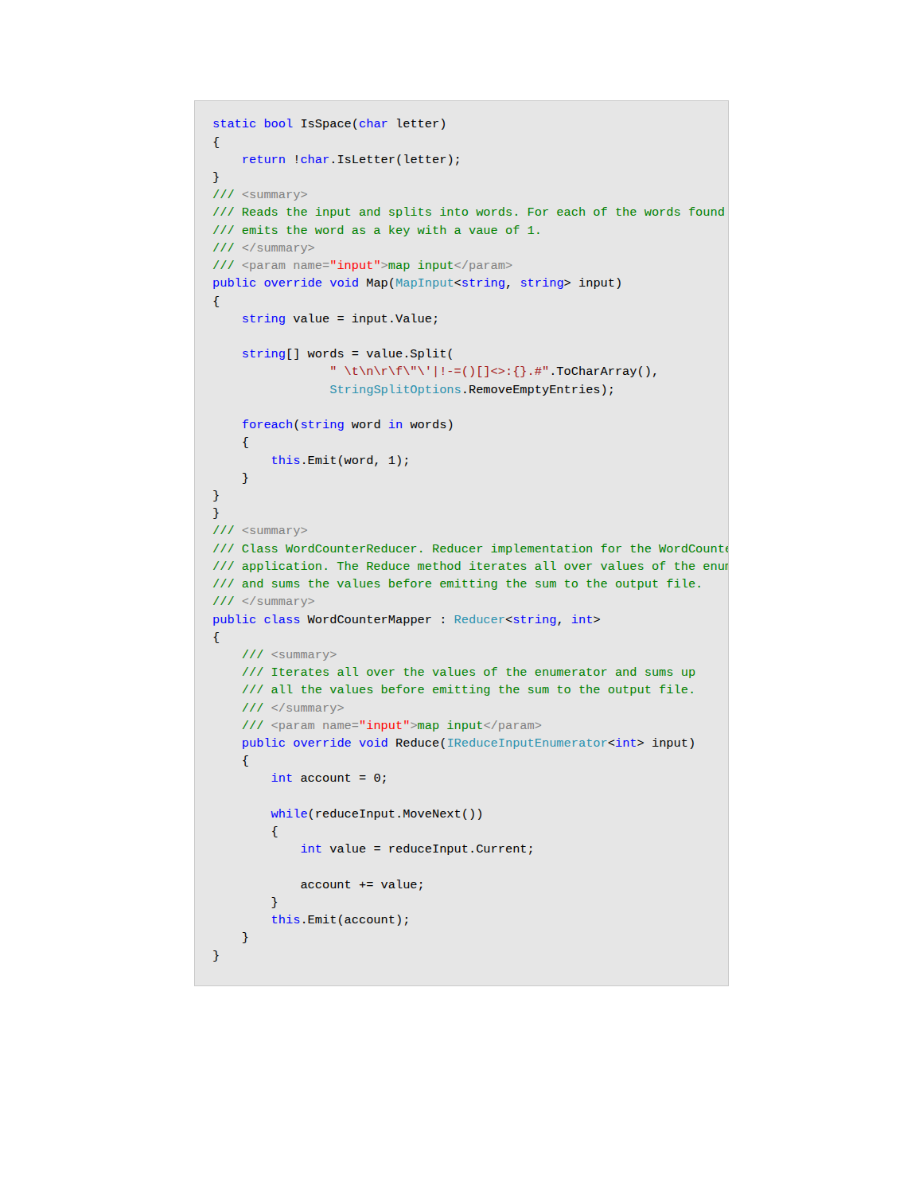static bool IsSpace(char letter)
{
    return !char.IsLetter(letter);
}
/// <summary>
/// Reads the input and splits into words. For each of the words found
/// emits the word as a key with a vaue of 1.
/// </summary>
/// <param name="input">map input</param>
public override void Map(MapInput<string, string> input)
{
    string value = input.Value;

    string[] words = value.Split(
                " \t\n\r\f\"\'|!-=()[]<>:{}.#".ToCharArray(),
                StringSplitOptions.RemoveEmptyEntries);

    foreach(string word in words)
    {
        this.Emit(word, 1);
    }
}
}
/// <summary>
/// Class WordCounterReducer. Reducer implementation for the WordCounter
/// application. The Reduce method iterates all over values of the enumerator
/// and sums the values before emitting the sum to the output file.
/// </summary>
public class WordCounterMapper : Reducer<string, int>
{
    /// <summary>
    /// Iterates all over the values of the enumerator and sums up
    /// all the values before emitting the sum to the output file.
    /// </summary>
    /// <param name="input">map input</param>
    public override void Reduce(IReduceInputEnumerator<int> input)
    {
        int account = 0;

        while(reduceInput.MoveNext())
        {
            int value = reduceInput.Current;

            account += value;
        }
        this.Emit(account);
    }
}